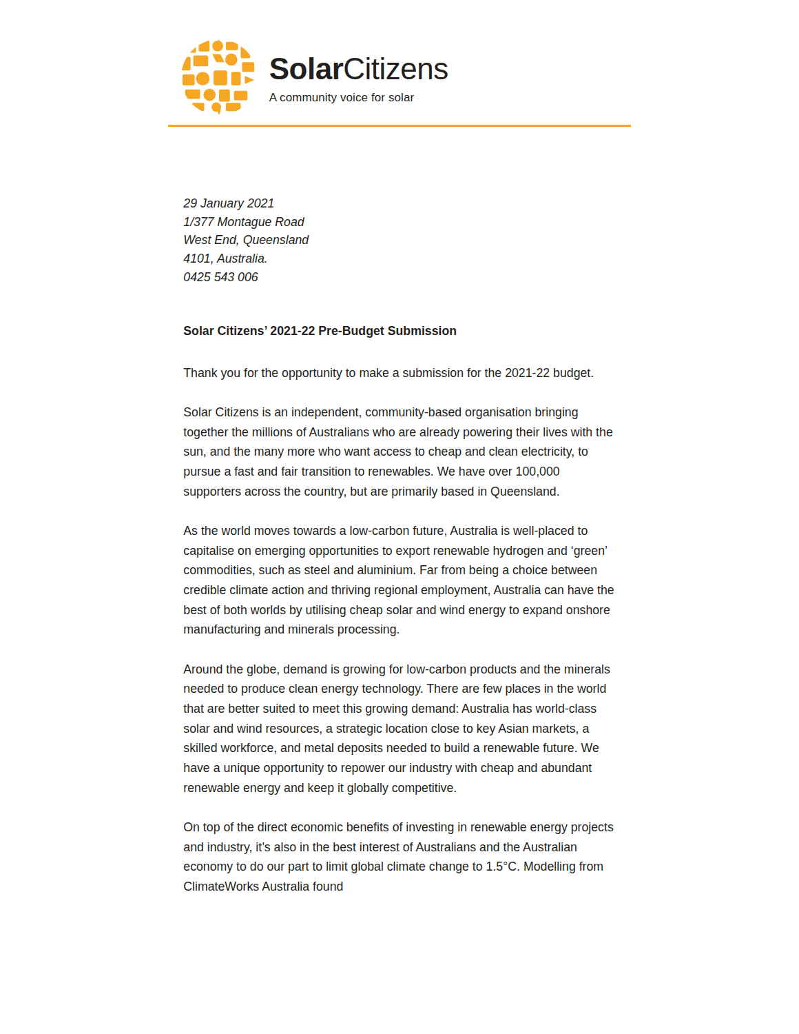Solar Citizens
A community voice for solar
29 January 2021
1/377 Montague Road
West End, Queensland
4101, Australia.
0425 543 006
Solar Citizens’ 2021-22 Pre-Budget Submission
Thank you for the opportunity to make a submission for the 2021-22 budget.
Solar Citizens is an independent, community-based organisation bringing together the millions of Australians who are already powering their lives with the sun, and the many more who want access to cheap and clean electricity, to pursue a fast and fair transition to renewables. We have over 100,000 supporters across the country, but are primarily based in Queensland.
As the world moves towards a low-carbon future, Australia is well-placed to capitalise on emerging opportunities to export renewable hydrogen and ‘green’ commodities, such as steel and aluminium. Far from being a choice between credible climate action and thriving regional employment, Australia can have the best of both worlds by utilising cheap solar and wind energy to expand onshore manufacturing and minerals processing.
Around the globe, demand is growing for low-carbon products and the minerals needed to produce clean energy technology. There are few places in the world that are better suited to meet this growing demand: Australia has world-class solar and wind resources, a strategic location close to key Asian markets, a skilled workforce, and metal deposits needed to build a renewable future. We have a unique opportunity to repower our industry with cheap and abundant renewable energy and keep it globally competitive.
On top of the direct economic benefits of investing in renewable energy projects and industry, it’s also in the best interest of Australians and the Australian economy to do our part to limit global climate change to 1.5°C. Modelling from ClimateWorks Australia found